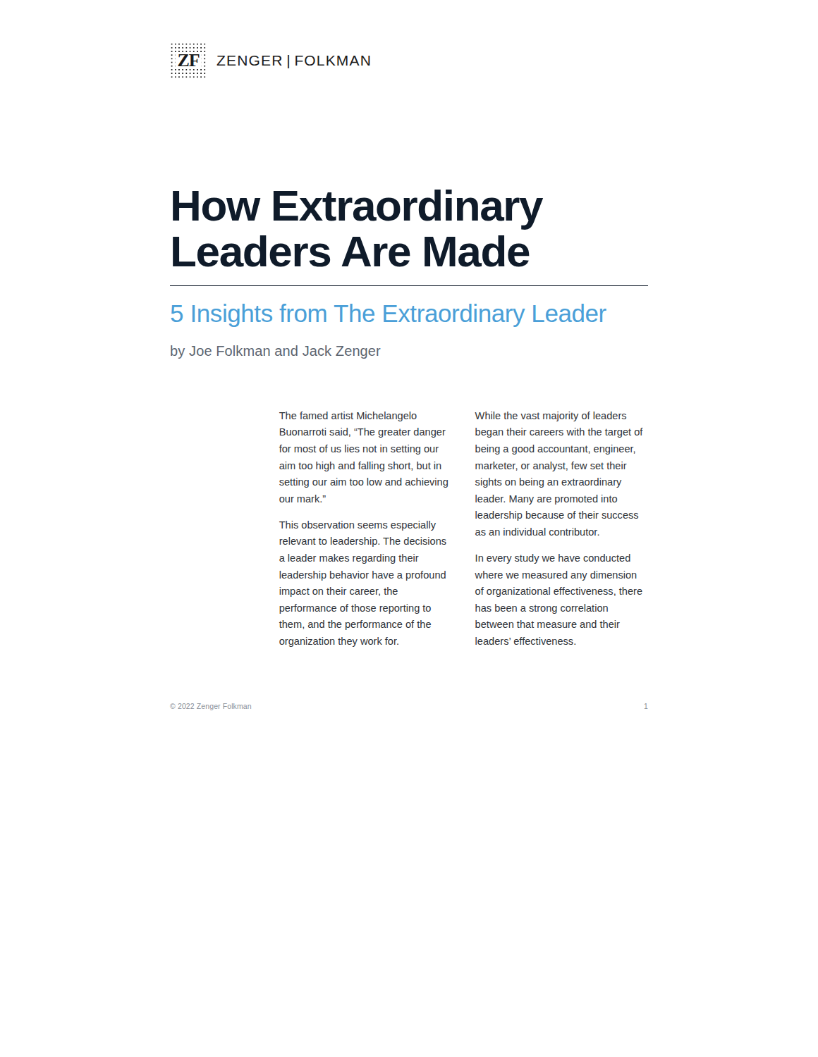ZENGER|FOLKMAN
How Extraordinary Leaders Are Made
5 Insights from The Extraordinary Leader
by Joe Folkman and Jack Zenger
The famed artist Michelangelo Buonarroti said, “The greater danger for most of us lies not in setting our aim too high and falling short, but in setting our aim too low and achieving our mark.”
This observation seems especially relevant to leadership. The decisions a leader makes regarding their leadership behavior have a profound impact on their career, the performance of those reporting to them, and the performance of the organization they work for.
While the vast majority of leaders began their careers with the target of being a good accountant, engineer, marketer, or analyst, few set their sights on being an extraordinary leader. Many are promoted into leadership because of their success as an individual contributor.
In every study we have conducted where we measured any dimension of organizational effectiveness, there has been a strong correlation between that measure and their leaders’ effectiveness.
© 2022 Zenger Folkman 1